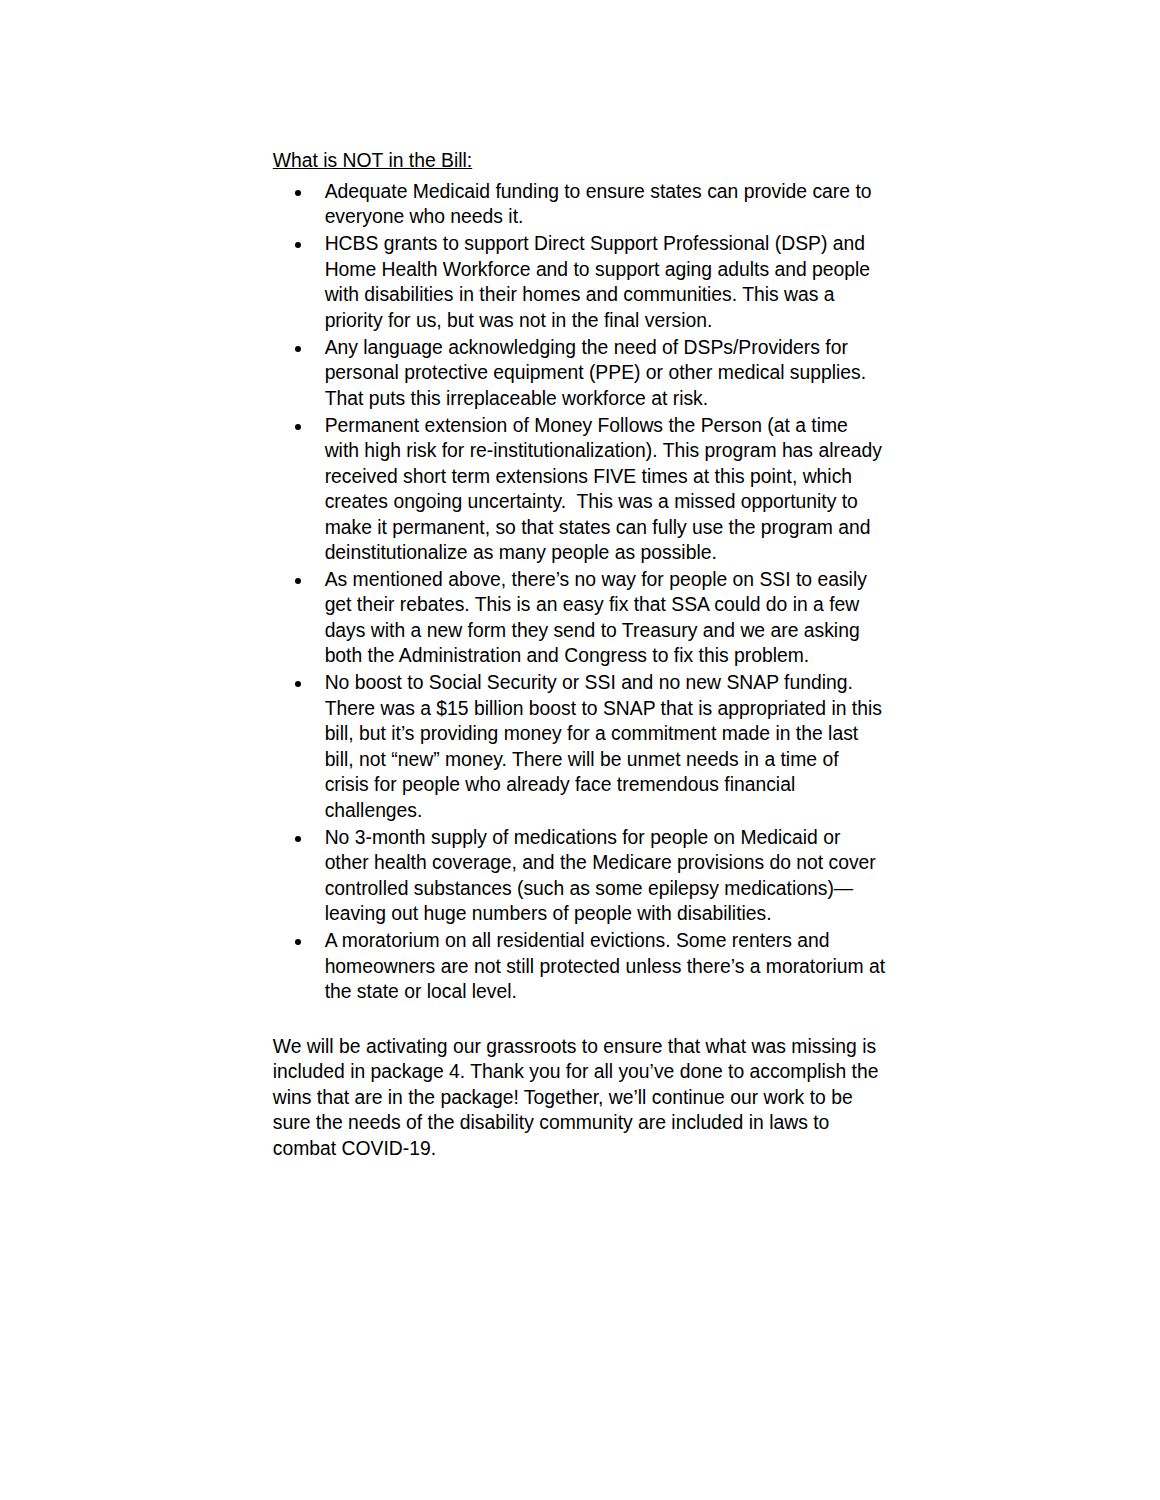What is NOT in the Bill:
Adequate Medicaid funding to ensure states can provide care to everyone who needs it.
HCBS grants to support Direct Support Professional (DSP) and Home Health Workforce and to support aging adults and people with disabilities in their homes and communities. This was a priority for us, but was not in the final version.
Any language acknowledging the need of DSPs/Providers for personal protective equipment (PPE) or other medical supplies. That puts this irreplaceable workforce at risk.
Permanent extension of Money Follows the Person (at a time with high risk for re-institutionalization). This program has already received short term extensions FIVE times at this point, which creates ongoing uncertainty. This was a missed opportunity to make it permanent, so that states can fully use the program and deinstitutionalize as many people as possible.
As mentioned above, there’s no way for people on SSI to easily get their rebates. This is an easy fix that SSA could do in a few days with a new form they send to Treasury and we are asking both the Administration and Congress to fix this problem.
No boost to Social Security or SSI and no new SNAP funding. There was a $15 billion boost to SNAP that is appropriated in this bill, but it’s providing money for a commitment made in the last bill, not “new” money. There will be unmet needs in a time of crisis for people who already face tremendous financial challenges.
No 3-month supply of medications for people on Medicaid or other health coverage, and the Medicare provisions do not cover controlled substances (such as some epilepsy medications)—leaving out huge numbers of people with disabilities.
A moratorium on all residential evictions. Some renters and homeowners are not still protected unless there’s a moratorium at the state or local level.
We will be activating our grassroots to ensure that what was missing is included in package 4. Thank you for all you’ve done to accomplish the wins that are in the package! Together, we’ll continue our work to be sure the needs of the disability community are included in laws to combat COVID-19.